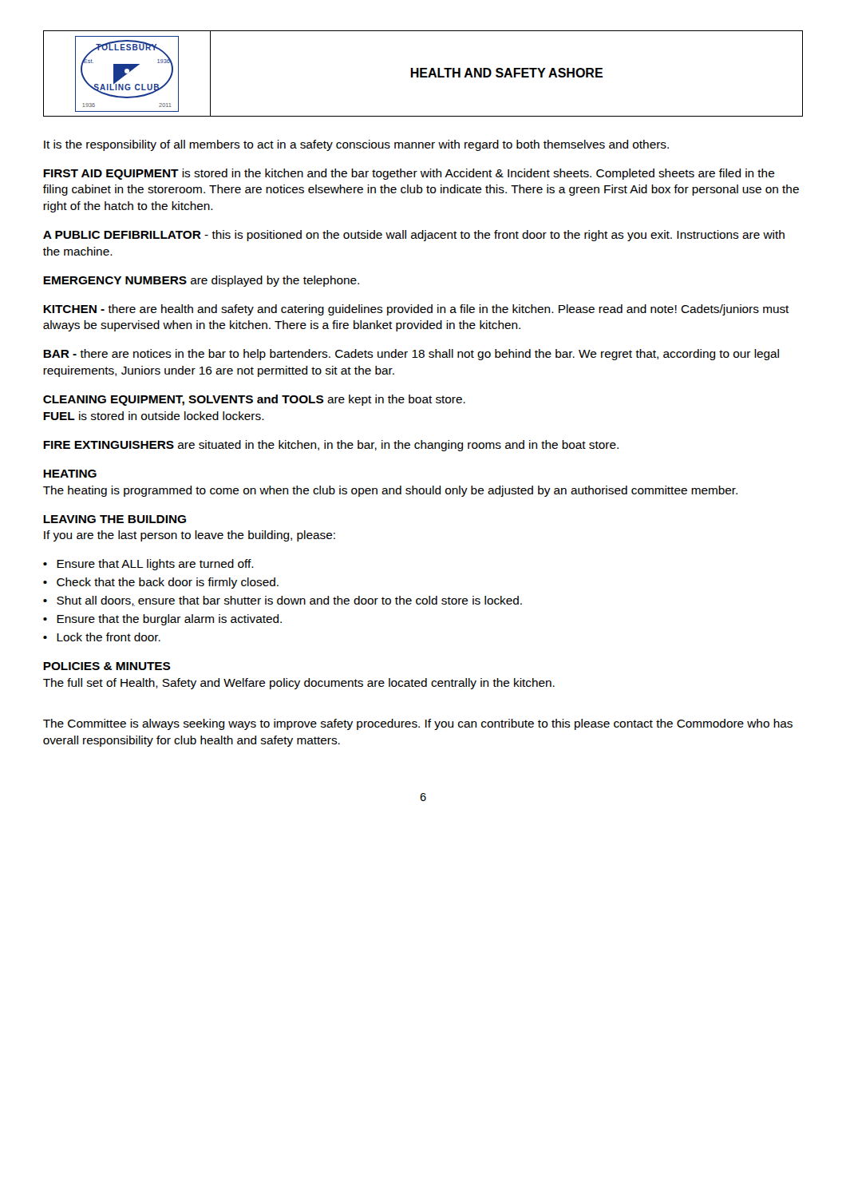| TOLLESBURY Est. 1936 SAILING CLUB 1936 2011 | HEALTH AND SAFETY ASHORE |
It is the responsibility of all members to act in a safety conscious manner with regard to both themselves and others.
FIRST AID EQUIPMENT is stored in the kitchen and the bar together with Accident & Incident sheets. Completed sheets are filed in the filing cabinet in the storeroom. There are notices elsewhere in the club to indicate this. There is a green First Aid box for personal use on the right of the hatch to the kitchen.
A PUBLIC DEFIBRILLATOR - this is positioned on the outside wall adjacent to the front door to the right as you exit. Instructions are with the machine.
EMERGENCY NUMBERS are displayed by the telephone.
KITCHEN - there are health and safety and catering guidelines provided in a file in the kitchen. Please read and note! Cadets/juniors must always be supervised when in the kitchen. There is a fire blanket provided in the kitchen.
BAR - there are notices in the bar to help bartenders. Cadets under 18 shall not go behind the bar. We regret that, according to our legal requirements, Juniors under 16 are not permitted to sit at the bar.
CLEANING EQUIPMENT, SOLVENTS and TOOLS are kept in the boat store.
FUEL is stored in outside locked lockers.
FIRE EXTINGUISHERS are situated in the kitchen, in the bar, in the changing rooms and in the boat store.
HEATING
The heating is programmed to come on when the club is open and should only be adjusted by an authorised committee member.
LEAVING THE BUILDING
If you are the last person to leave the building, please:
Ensure that ALL lights are turned off.
Check that the back door is firmly closed.
Shut all doors, ensure that bar shutter is down and the door to the cold store is locked.
Ensure that the burglar alarm is activated.
Lock the front door.
POLICIES & MINUTES
The full set of Health, Safety and Welfare policy documents are located centrally in the kitchen.
The Committee is always seeking ways to improve safety procedures. If you can contribute to this please contact the Commodore who has overall responsibility for club health and safety matters.
6